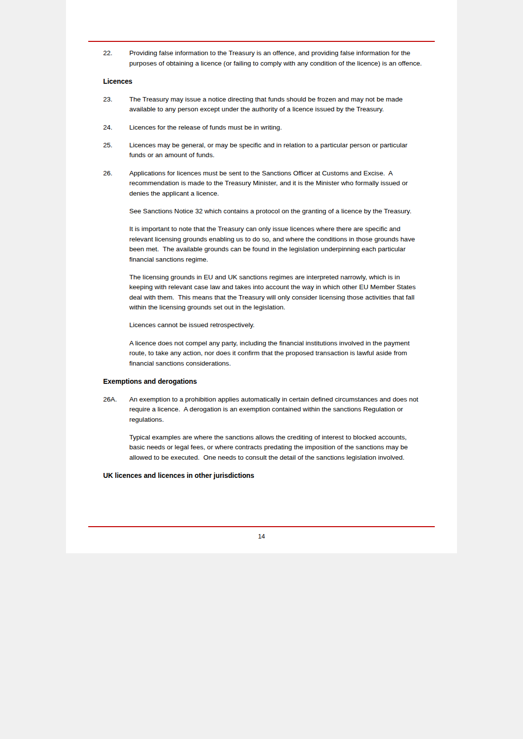22.
Providing false information to the Treasury is an offence, and providing false information for the purposes of obtaining a licence (or failing to comply with any condition of the licence) is an offence.
Licences
23.
The Treasury may issue a notice directing that funds should be frozen and may not be made available to any person except under the authority of a licence issued by the Treasury.
24.
Licences for the release of funds must be in writing.
25.
Licences may be general, or may be specific and in relation to a particular person or particular funds or an amount of funds.
26.
Applications for licences must be sent to the Sanctions Officer at Customs and Excise. A recommendation is made to the Treasury Minister, and it is the Minister who formally issued or denies the applicant a licence.
See Sanctions Notice 32 which contains a protocol on the granting of a licence by the Treasury.
It is important to note that the Treasury can only issue licences where there are specific and relevant licensing grounds enabling us to do so, and where the conditions in those grounds have been met. The available grounds can be found in the legislation underpinning each particular financial sanctions regime.
The licensing grounds in EU and UK sanctions regimes are interpreted narrowly, which is in keeping with relevant case law and takes into account the way in which other EU Member States deal with them. This means that the Treasury will only consider licensing those activities that fall within the licensing grounds set out in the legislation.
Licences cannot be issued retrospectively.
A licence does not compel any party, including the financial institutions involved in the payment route, to take any action, nor does it confirm that the proposed transaction is lawful aside from financial sanctions considerations.
Exemptions and derogations
26A.
An exemption to a prohibition applies automatically in certain defined circumstances and does not require a licence. A derogation is an exemption contained within the sanctions Regulation or regulations.
Typical examples are where the sanctions allows the crediting of interest to blocked accounts, basic needs or legal fees, or where contracts predating the imposition of the sanctions may be allowed to be executed. One needs to consult the detail of the sanctions legislation involved.
UK licences and licences in other jurisdictions
14